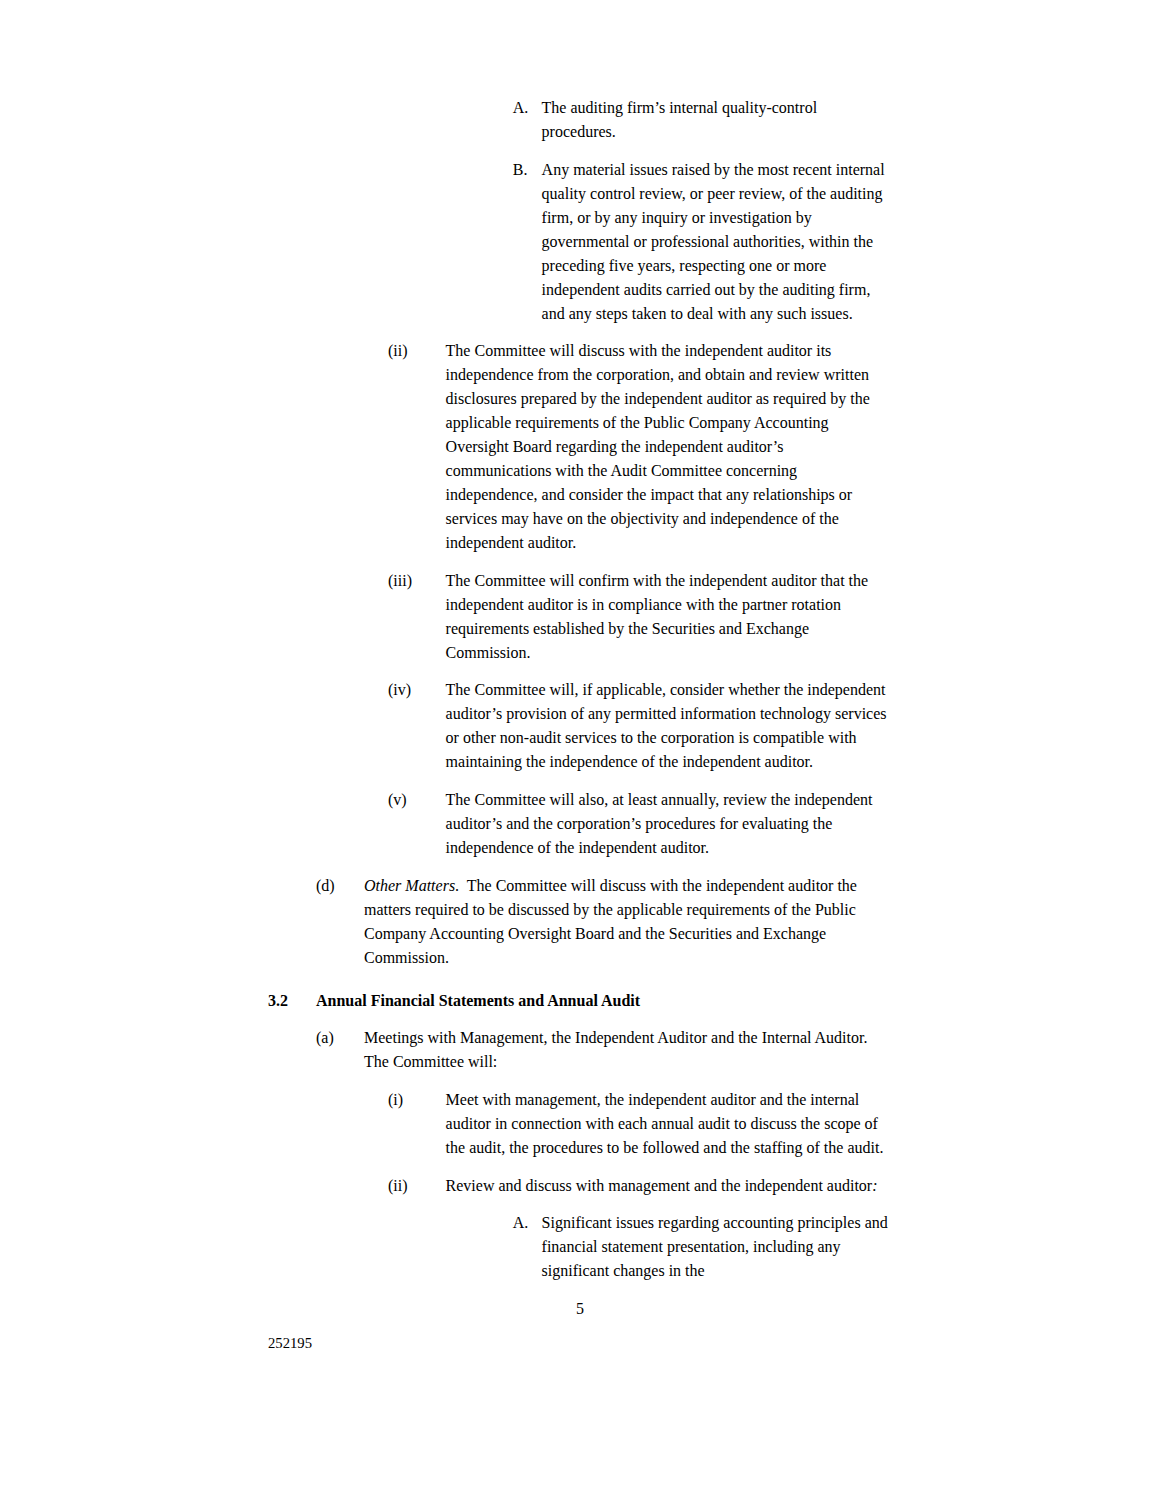A.
The auditing firm’s internal quality-control procedures.
B.
Any material issues raised by the most recent internal quality control review, or peer review, of the auditing firm, or by any inquiry or investigation by governmental or professional authorities, within the preceding five years, respecting one or more independent audits carried out by the auditing firm, and any steps taken to deal with any such issues.
(ii)
The Committee will discuss with the independent auditor its independence from the corporation, and obtain and review written disclosures prepared by the independent auditor as required by the applicable requirements of the Public Company Accounting Oversight Board regarding the independent auditor’s communications with the Audit Committee concerning independence, and consider the impact that any relationships or services may have on the objectivity and independence of the independent auditor.
(iii)
The Committee will confirm with the independent auditor that the independent auditor is in compliance with the partner rotation requirements established by the Securities and Exchange Commission.
(iv)
The Committee will, if applicable, consider whether the independent auditor’s provision of any permitted information technology services or other non-audit services to the corporation is compatible with maintaining the independence of the independent auditor.
(v)
The Committee will also, at least annually, review the independent auditor’s and the corporation’s procedures for evaluating the independence of the independent auditor.
(d)
Other Matters. The Committee will discuss with the independent auditor the matters required to be discussed by the applicable requirements of the Public Company Accounting Oversight Board and the Securities and Exchange Commission.
3.2
Annual Financial Statements and Annual Audit
(a)
Meetings with Management, the Independent Auditor and the Internal Auditor. The Committee will:
(i)
Meet with management, the independent auditor and the internal auditor in connection with each annual audit to discuss the scope of the audit, the procedures to be followed and the staffing of the audit.
(ii)
Review and discuss with management and the independent auditor:
A.
Significant issues regarding accounting principles and financial statement presentation, including any significant changes in the
5
252195